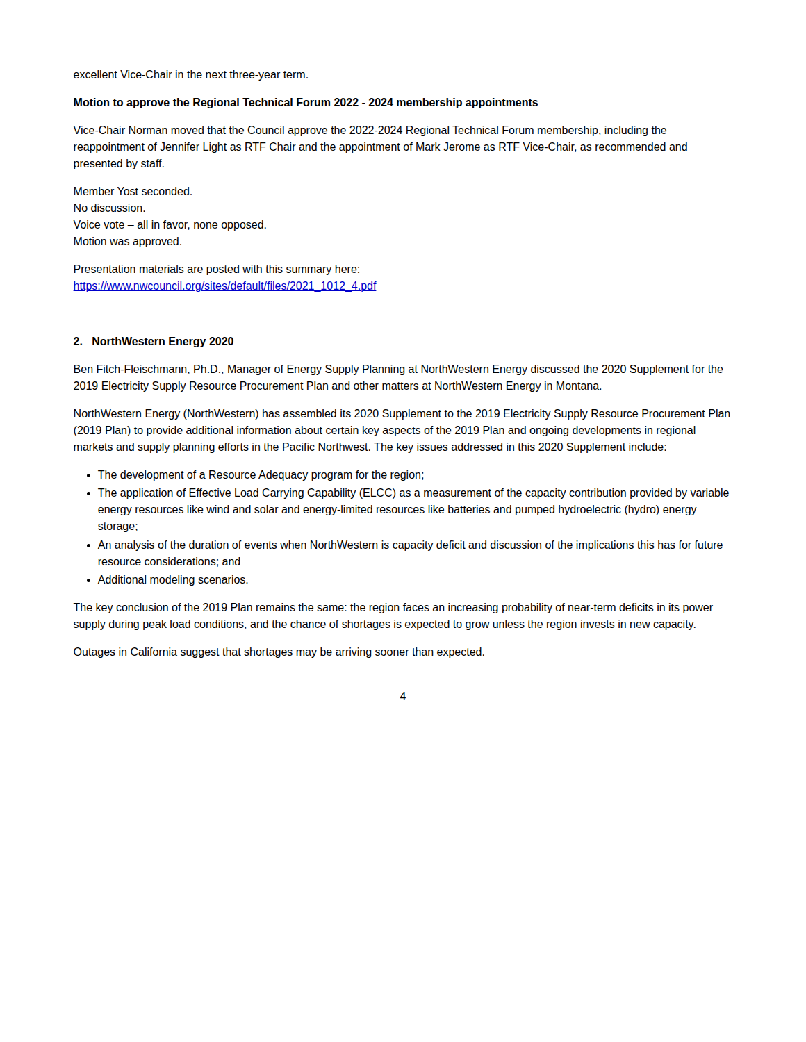excellent Vice-Chair in the next three-year term.
Motion to approve the Regional Technical Forum 2022 - 2024 membership appointments
Vice-Chair Norman moved that the Council approve the 2022-2024 Regional Technical Forum membership, including the reappointment of Jennifer Light as RTF Chair and the appointment of Mark Jerome as RTF Vice-Chair, as recommended and presented by staff.
Member Yost seconded.
No discussion.
Voice vote – all in favor, none opposed.
Motion was approved.
Presentation materials are posted with this summary here:
https://www.nwcouncil.org/sites/default/files/2021_1012_4.pdf
2. NorthWestern Energy 2020
Ben Fitch-Fleischmann, Ph.D., Manager of Energy Supply Planning at NorthWestern Energy discussed the 2020 Supplement for the 2019 Electricity Supply Resource Procurement Plan and other matters at NorthWestern Energy in Montana.
NorthWestern Energy (NorthWestern) has assembled its 2020 Supplement to the 2019 Electricity Supply Resource Procurement Plan (2019 Plan) to provide additional information about certain key aspects of the 2019 Plan and ongoing developments in regional markets and supply planning efforts in the Pacific Northwest. The key issues addressed in this 2020 Supplement include:
The development of a Resource Adequacy program for the region;
The application of Effective Load Carrying Capability (ELCC) as a measurement of the capacity contribution provided by variable energy resources like wind and solar and energy-limited resources like batteries and pumped hydroelectric (hydro) energy storage;
An analysis of the duration of events when NorthWestern is capacity deficit and discussion of the implications this has for future resource considerations; and
Additional modeling scenarios.
The key conclusion of the 2019 Plan remains the same: the region faces an increasing probability of near-term deficits in its power supply during peak load conditions, and the chance of shortages is expected to grow unless the region invests in new capacity.
Outages in California suggest that shortages may be arriving sooner than expected.
4